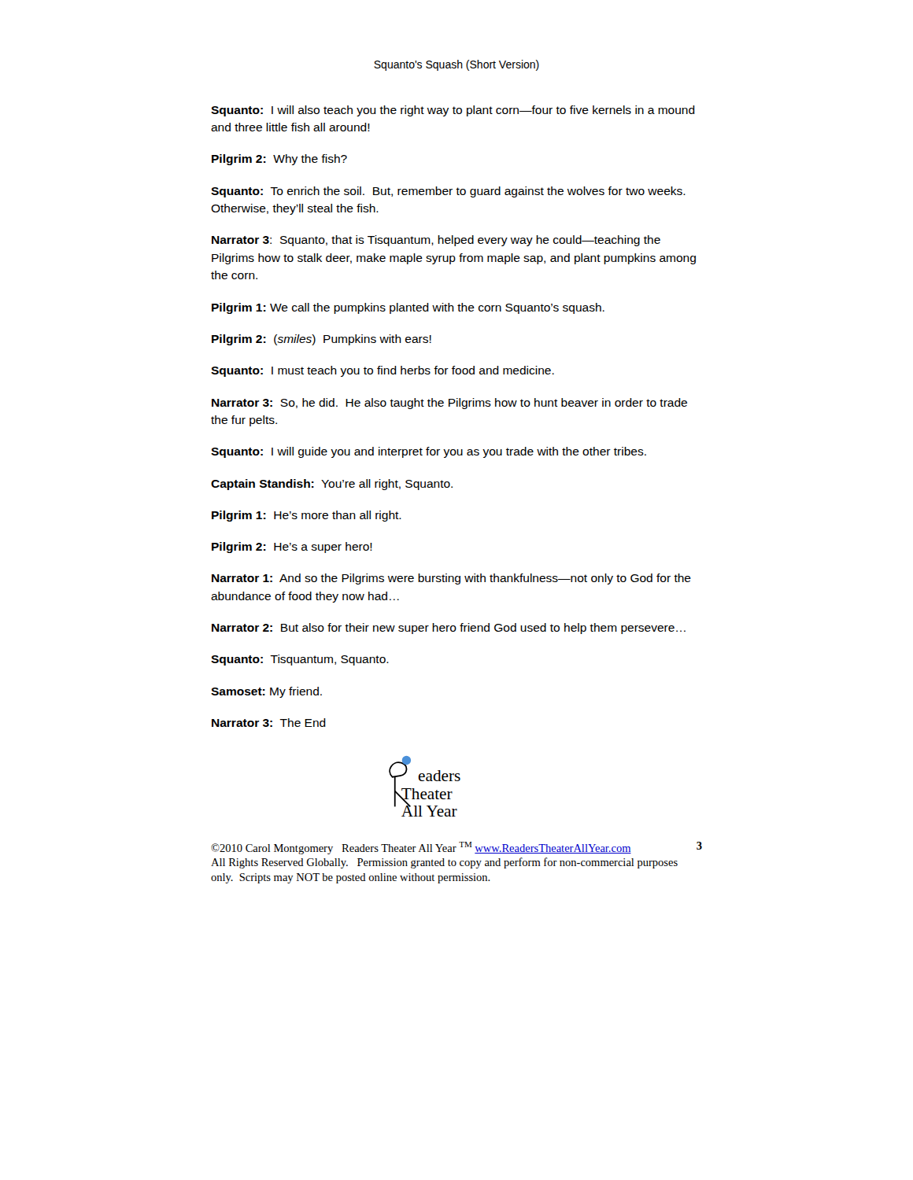Squanto's Squash (Short Version)
Squanto: I will also teach you the right way to plant corn—four to five kernels in a mound and three little fish all around!
Pilgrim 2: Why the fish?
Squanto: To enrich the soil. But, remember to guard against the wolves for two weeks. Otherwise, they’ll steal the fish.
Narrator 3: Squanto, that is Tisquantum, helped every way he could—teaching the Pilgrims how to stalk deer, make maple syrup from maple sap, and plant pumpkins among the corn.
Pilgrim 1: We call the pumpkins planted with the corn Squanto’s squash.
Pilgrim 2: (smiles) Pumpkins with ears!
Squanto: I must teach you to find herbs for food and medicine.
Narrator 3: So, he did. He also taught the Pilgrims how to hunt beaver in order to trade the fur pelts.
Squanto: I will guide you and interpret for you as you trade with the other tribes.
Captain Standish: You’re all right, Squanto.
Pilgrim 1: He’s more than all right.
Pilgrim 2: He’s a super hero!
Narrator 1: And so the Pilgrims were bursting with thankfulness—not only to God for the abundance of food they now had…
Narrator 2: But also for their new super hero friend God used to help them persevere…
Squanto: Tisquantum, Squanto.
Samoset: My friend.
Narrator 3: The End
3 ©2010 Carol Montgomery Readers Theater All Year TM www.ReadersTheaterAllYear.com
All Rights Reserved Globally. Permission granted to copy and perform for non-commercial purposes only. Scripts may NOT be posted online without permission.